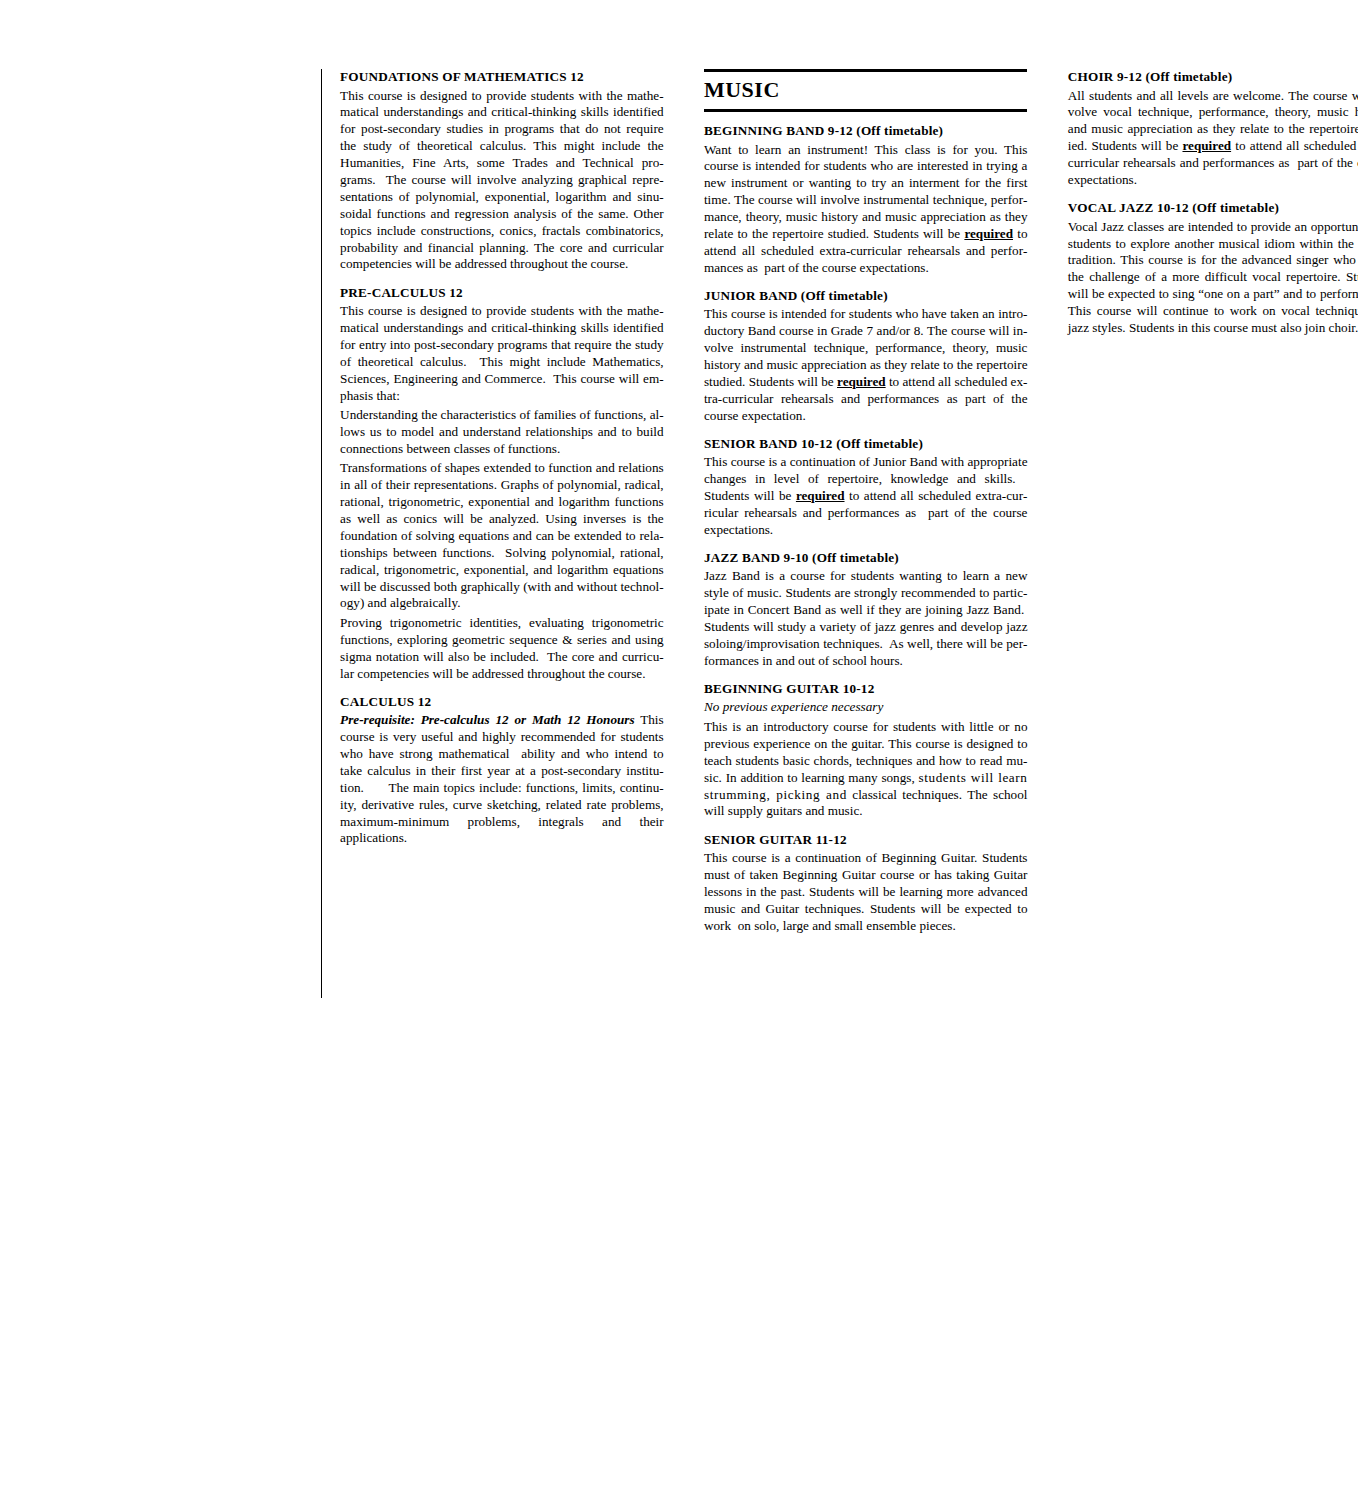FOUNDATIONS OF MATHEMATICS 12
This course is designed to provide students with the mathematical understandings and critical-thinking skills identified for post-secondary studies in programs that do not require the study of theoretical calculus. This might include the Humanities, Fine Arts, some Trades and Technical programs. The course will involve analyzing graphical representations of polynomial, exponential, logarithm and sinusoidal functions and regression analysis of the same. Other topics include constructions, conics, fractals combinatorics, probability and financial planning. The core and curricular competencies will be addressed throughout the course.
PRE-CALCULUS 12
This course is designed to provide students with the mathematical understandings and critical-thinking skills identified for entry into post-secondary programs that require the study of theoretical calculus. This might include Mathematics, Sciences, Engineering and Commerce. This course will emphasis that:
Understanding the characteristics of families of functions, allows us to model and understand relationships and to build connections between classes of functions.
Transformations of shapes extended to function and relations in all of their representations. Graphs of polynomial, radical, rational, trigonometric, exponential and logarithm functions as well as conics will be analyzed. Using inverses is the foundation of solving equations and can be extended to relationships between functions. Solving polynomial, rational, radical, trigonometric, exponential, and logarithm equations will be discussed both graphically (with and without technology) and algebraically.
Proving trigonometric identities, evaluating trigonometric functions, exploring geometric sequence & series and using sigma notation will also be included. The core and curricular competencies will be addressed throughout the course.
CALCULUS 12
Pre-requisite: Pre-calculus 12 or Math 12 Honours This course is very useful and highly recommended for students who have strong mathematical ability and who intend to take calculus in their first year at a post-secondary institution. The main topics include: functions, limits, continuity, derivative rules, curve sketching, related rate problems, maximum-minimum problems, integrals and their applications.
MUSIC
BEGINNING BAND 9-12 (Off timetable)
Want to learn an instrument! This class is for you. This course is intended for students who are interested in trying a new instrument or wanting to try an interment for the first time. The course will involve instrumental technique, performance, theory, music history and music appreciation as they relate to the repertoire studied. Students will be required to attend all scheduled extra-curricular rehearsals and performances as part of the course expectations.
JUNIOR BAND (Off timetable)
This course is intended for students who have taken an introductory Band course in Grade 7 and/or 8. The course will involve instrumental technique, performance, theory, music history and music appreciation as they relate to the repertoire studied. Students will be required to attend all scheduled extra-curricular rehearsals and performances as part of the course expectation.
SENIOR BAND 10-12 (Off timetable)
This course is a continuation of Junior Band with appropriate changes in level of repertoire, knowledge and skills. Students will be required to attend all scheduled extra-curricular rehearsals and performances as part of the course expectations.
JAZZ BAND 9-10 (Off timetable)
Jazz Band is a course for students wanting to learn a new style of music. Students are strongly recommended to participate in Concert Band as well if they are joining Jazz Band. Students will study a variety of jazz genres and develop jazz soloing/improvisation techniques. As well, there will be performances in and out of school hours.
BEGINNING GUITAR 10-12
No previous experience necessary
This is an introductory course for students with little or no previous experience on the guitar. This course is designed to teach students basic chords, techniques and how to read music. In addition to learning many songs, students will learn strumming, picking and classical techniques. The school will supply guitars and music.
SENIOR GUITAR 11-12
This course is a continuation of Beginning Guitar. Students must of taken Beginning Guitar course or has taking Guitar lessons in the past. Students will be learning more advanced music and Guitar techniques. Students will be expected to work on solo, large and small ensemble pieces.
CHOIR 9-12 (Off timetable)
All students and all levels are welcome. The course will involve vocal technique, performance, theory, music history and music appreciation as they relate to the repertoire studied. Students will be required to attend all scheduled extra-curricular rehearsals and performances as part of the course expectations.
VOCAL JAZZ 10-12 (Off timetable)
Vocal Jazz classes are intended to provide an opportunity for students to explore another musical idiom within the choral tradition. This course is for the advanced singer who wants the challenge of a more difficult vocal repertoire. Students will be expected to sing “one on a part” and to perform solo. This course will continue to work on vocal technique and jazz styles. Students in this course must also join choir.